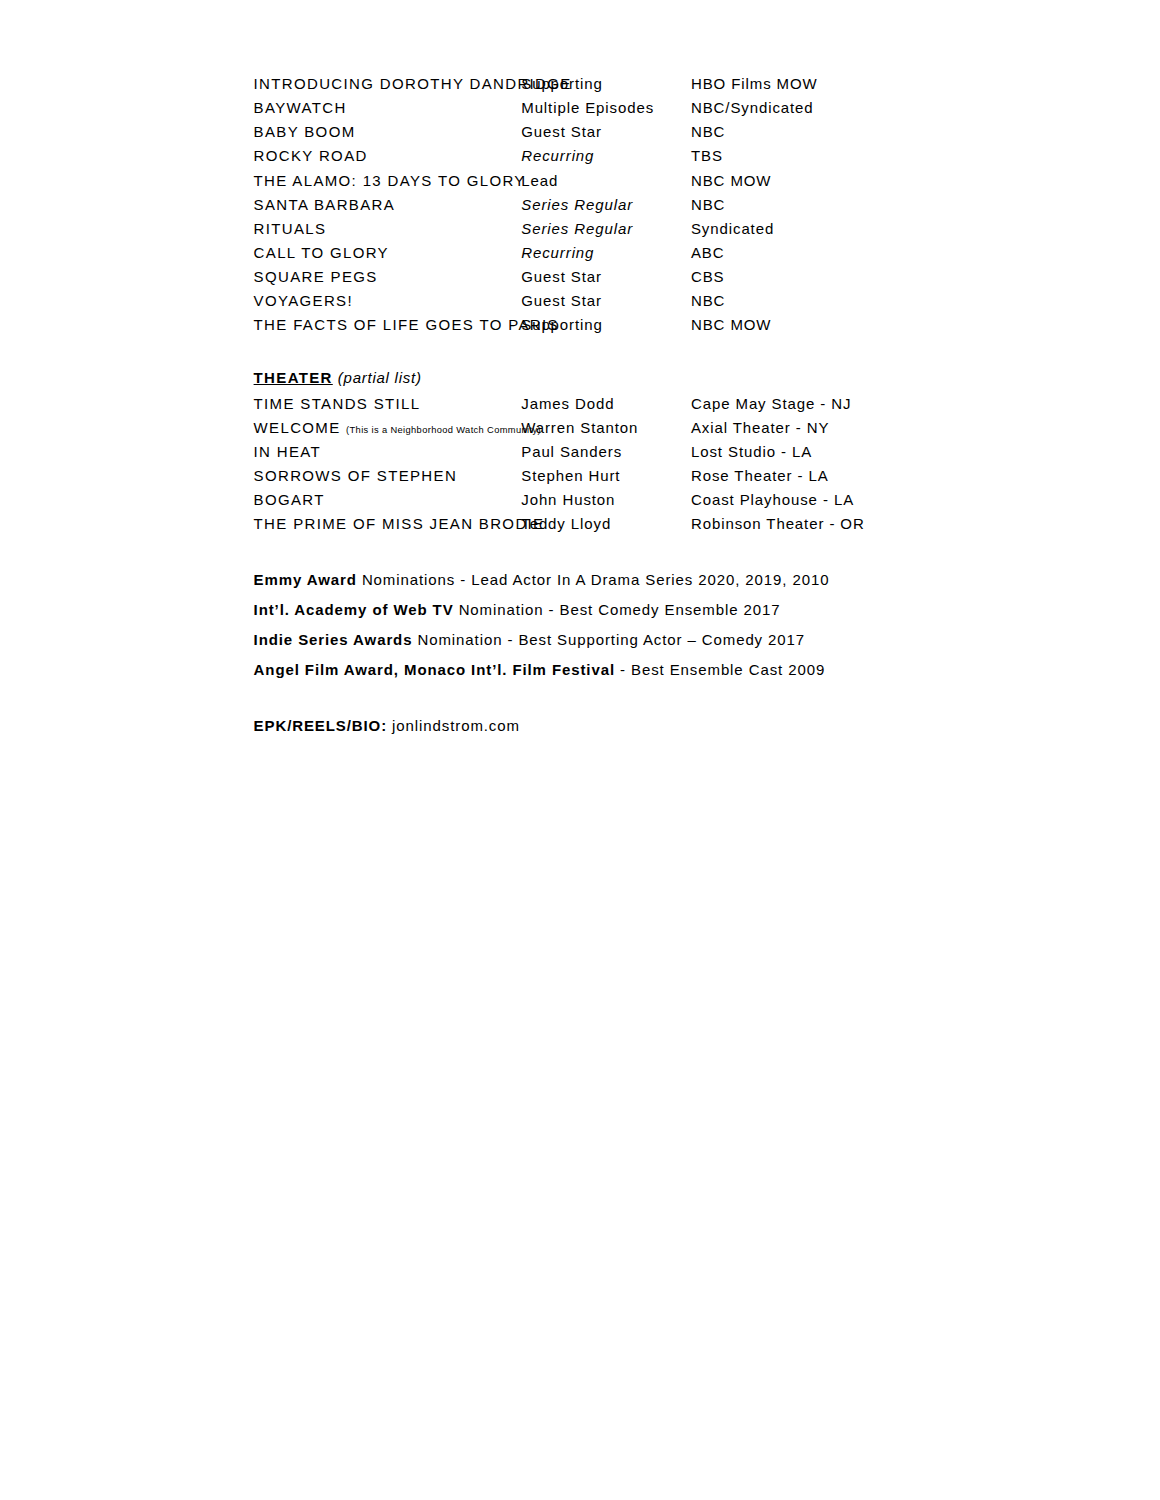| Introducing Dorothy Dandridge | Supporting | HBO Films MOW |
| Baywatch | Multiple Episodes | NBC/Syndicated |
| Baby Boom | Guest Star | NBC |
| Rocky Road | Recurring | TBS |
| The Alamo: 13 Days to Glory | Lead | NBC MOW |
| Santa Barbara | Series Regular | NBC |
| Rituals | Series Regular | Syndicated |
| Call to Glory | Recurring | ABC |
| Square Pegs | Guest Star | CBS |
| Voyagers! | Guest Star | NBC |
| The Facts of Life Goes to Paris | Supporting | NBC MOW |
Theater
(partial list)
| Time Stands Still | James Dodd | Cape May Stage - NJ |
| Welcome (This is a Neighborhood Watch Community) | Warren Stanton | Axial Theater - NY |
| In Heat | Paul Sanders | Lost Studio - LA |
| Sorrows of Stephen | Stephen Hurt | Rose Theater - LA |
| Bogart | John Huston | Coast Playhouse - LA |
| The Prime of Miss Jean Brodie | Teddy Lloyd | Robinson Theater - OR |
Emmy Award Nominations - Lead Actor In A Drama Series 2020, 2019, 2010
Int’l. Academy of Web TV Nomination - Best Comedy Ensemble 2017
Indie Series Awards Nomination - Best Supporting Actor – Comedy 2017
Angel Film Award, Monaco Int’l. Film Festival - Best Ensemble Cast 2009
EPK/REELS/BIO: jonlindstrom.com